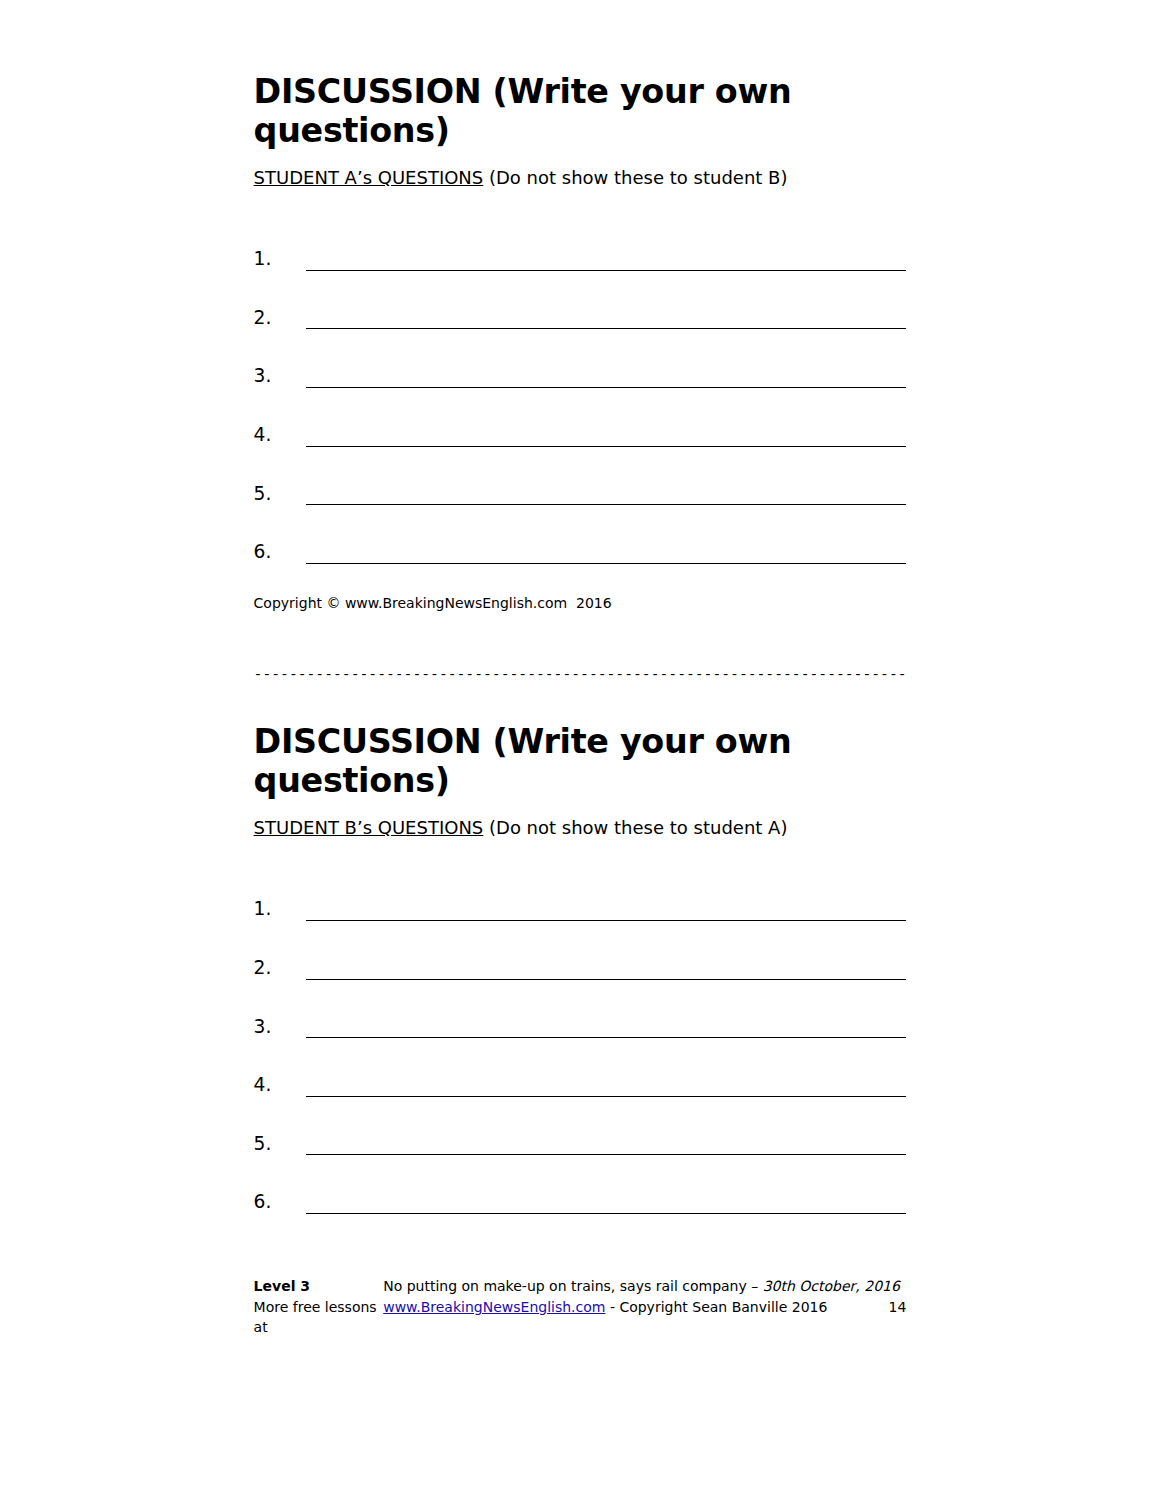DISCUSSION (Write your own questions)
STUDENT A’s QUESTIONS (Do not show these to student B)
Copyright © www.BreakingNewsEnglish.com 2016
-----------------------------------------------------------------------------
DISCUSSION (Write your own questions)
STUDENT B’s QUESTIONS (Do not show these to student A)
Level 3
No putting on make-up on trains, says rail company – 30th October, 2016
More free lessons at
www.BreakingNewsEnglish.com - Copyright Sean Banville 2016
14